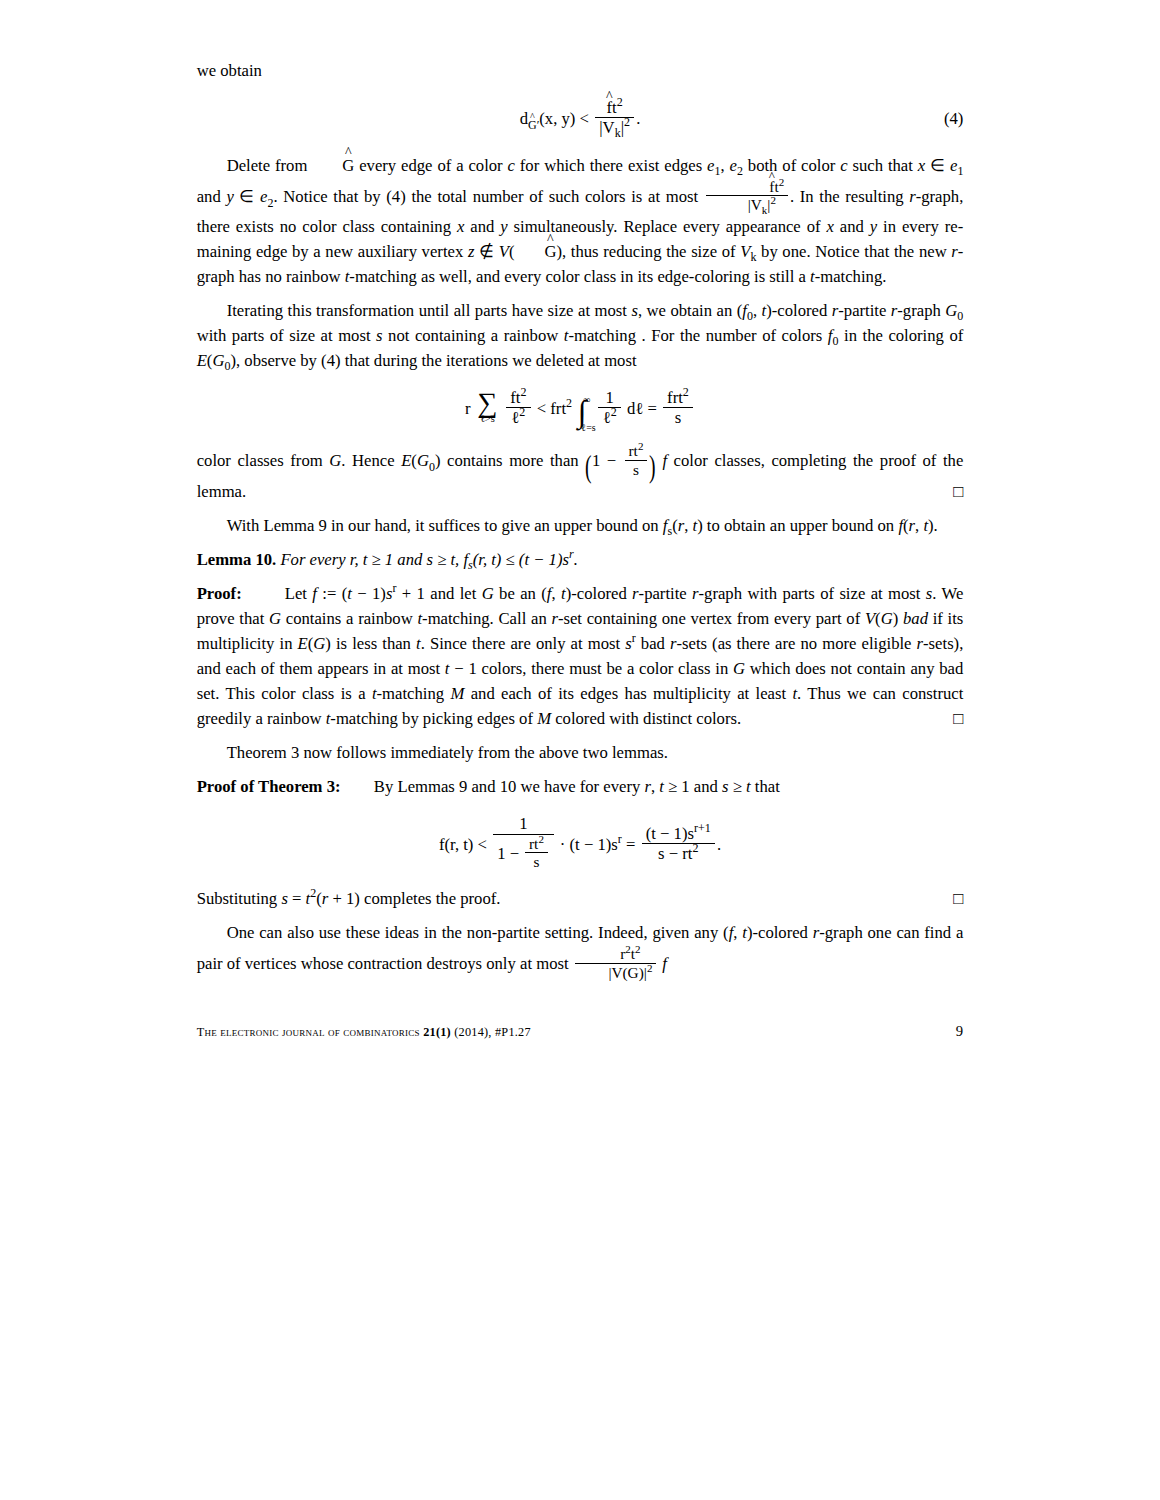we obtain
dG^′(x, y) < f^t2|Vk|2. (4)
Delete from G^ every edge of a color c for which there exist edges e1, e2 both of color c such that x ∈ e1 and y ∈ e2. Notice that by (4) the total number of such colors is at most f^t2|Vk|2. In the resulting r-graph, there exists no color class containing x and y simultaneously. Replace every appearance of x and y in every remaining edge by a new auxiliary vertex z ∉ V(G^), thus reducing the size of Vk by one. Notice that the new r-graph has no rainbow t-matching as well, and every color class in its edge-coloring is still a t-matching.
Iterating this transformation until all parts have size at most s, we obtain an (f0, t)-colored r-partite r-graph G0 with parts of size at most s not containing a rainbow t-matching . For the number of colors f0 in the coloring of E(G0), observe by (4) that during the iterations we deleted at most
r ∑ℓ>s ft2 ℓ2 < frt2 ∫∞ℓ=s 1 ℓ2 dℓ = frt2 s
color classes from G. Hence E(G0) contains more than (1 − rt2 s) f color classes, completing the proof of the lemma. □
With Lemma 9 in our hand, it suffices to give an upper bound on fs(r, t) to obtain an upper bound on f(r, t).
Lemma 10. For every r, t ≥ 1 and s ≥ t, fs(r, t) ≤ (t − 1)sr.
Proof: Let f := (t − 1)sr + 1 and let G be an (f, t)-colored r-partite r-graph with parts of size at most s. We prove that G contains a rainbow t-matching. Call an r-set containing one vertex from every part of V(G) bad if its multiplicity in E(G) is less than t. Since there are only at most sr bad r-sets (as there are no more eligible r-sets), and each of them appears in at most t − 1 colors, there must be a color class in G which does not contain any bad set. This color class is a t-matching M and each of its edges has multiplicity at least t. Thus we can construct greedily a rainbow t-matching by picking edges of M colored with distinct colors. □
Theorem 3 now follows immediately from the above two lemmas.
Proof of Theorem 3: By Lemmas 9 and 10 we have for every r, t ≥ 1 and s ≥ t that
f(r, t) < 11 − rt2 s · (t − 1)sr = (t − 1)sr+1 s − rt2.
Substituting s = t2(r + 1) completes the proof. □
One can also use these ideas in the non-partite setting. Indeed, given any (f, t)-colored r-graph one can find a pair of vertices whose contraction destroys only at most r2t2|V(G)|2 f
The electronic journal of combinatorics 21(1) (2014), #P1.27 9